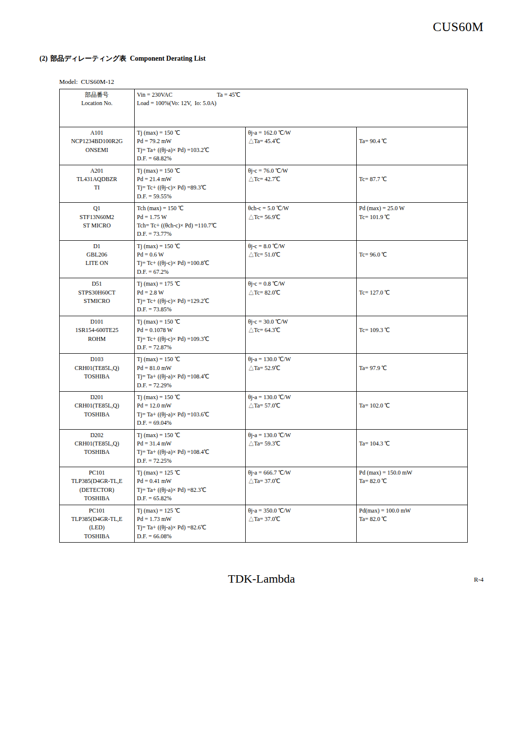CUS60M
(2) 部品ディレーティング表 Component Derating List
Model: CUS60M-12
| 部品番号 Location No. | Vin = 230VAC Ta = 45℃ Load = 100%(Vo: 12V, Io: 5.0A) |
| A101 NCP1234BD100R2G ONSEMI | Tj (max) = 150 ℃ Pd = 79.2 mW Tj= Ta+ ((θj-a)× Pd) =103.2℃ D.F. = 68.82% | θj-a = 162.0 ℃/W △Ta= 45.4℃ | Ta= 90.4 ℃ |
| A201 TL431AQDBZR TI | Tj (max) = 150 ℃ Pd = 21.4 mW Tj= Tc+ ((θj-c)× Pd) =89.3℃ D.F. = 59.55% | θj-c = 76.0 ℃/W △Tc= 42.7℃ | Tc= 87.7 ℃ |
| Q1 STF13N60M2 ST MICRO | Tch (max) = 150 ℃ Pd = 1.75 W Tch= Tc+ ((θch-c)× Pd) =110.7℃ D.F. = 73.77% | θch-c = 5.0 ℃/W △Tc= 56.9℃ | Pd (max) = 25.0 W Tc= 101.9 ℃ |
| D1 GBL206 LITE ON | Tj (max) = 150 ℃ Pd = 0.6 W Tj= Tc+ ((θj-c)× Pd) =100.8℃ D.F. = 67.2% | θj-c = 8.0 ℃/W △Tc= 51.0℃ | Tc= 96.0 ℃ |
| D51 STPS30H60CT STMICRO | Tj (max) = 175 ℃ Pd = 2.8 W Tj= Tc+ ((θj-c)× Pd) =129.2℃ D.F. = 73.85% | θj-c = 0.8 ℃/W △Tc= 82.0℃ | Tc= 127.0 ℃ |
| D101 1SR154-600TE25 ROHM | Tj (max) = 150 ℃ Pd = 0.1078 W Tj= Tc+ ((θj-c)× Pd) =109.3℃ D.F. = 72.87% | θj-c = 30.0 ℃/W △Tc= 64.3℃ | Tc= 109.3 ℃ |
| D103 CRH01(TE85L,Q) TOSHIBA | Tj (max) = 150 ℃ Pd = 81.0 mW Tj= Ta+ ((θj-a)× Pd) =108.4℃ D.F. = 72.29% | θj-a = 130.0 ℃/W △Ta= 52.9℃ | Ta= 97.9 ℃ |
| D201 CRH01(TE85L,Q) TOSHIBA | Tj (max) = 150 ℃ Pd = 12.0 mW Tj= Ta+ ((θj-a)× Pd) =103.6℃ D.F. = 69.04% | θj-a = 130.0 ℃/W △Ta= 57.0℃ | Ta= 102.0 ℃ |
| D202 CRH01(TE85L,Q) TOSHIBA | Tj (max) = 150 ℃ Pd = 31.4 mW Tj= Ta+ ((θj-a)× Pd) =108.4℃ D.F. = 72.25% | θj-a = 130.0 ℃/W △Ta= 59.3℃ | Ta= 104.3 ℃ |
| PC101 TLP385(D4GR-TL,E (DETECTOR) TOSHIBA | Tj (max) = 125 ℃ Pd = 0.41 mW Tj= Ta+ ((θj-a)× Pd) =82.3℃ D.F. = 65.82% | θj-a = 666.7 ℃/W △Ta= 37.0℃ | Pd (max) = 150.0 mW Ta= 82.0 ℃ |
| PC101 TLP385(D4GR-TL,E (LED) TOSHIBA | Tj (max) = 125 ℃ Pd = 1.73 mW Tj= Ta+ ((θj-a)× Pd) =82.6℃ D.F. = 66.08% | θj-a = 350.0 ℃/W △Ta= 37.0℃ | Pd(max) = 100.0 mW Ta= 82.0 ℃ |
TDK-Lambda R-4